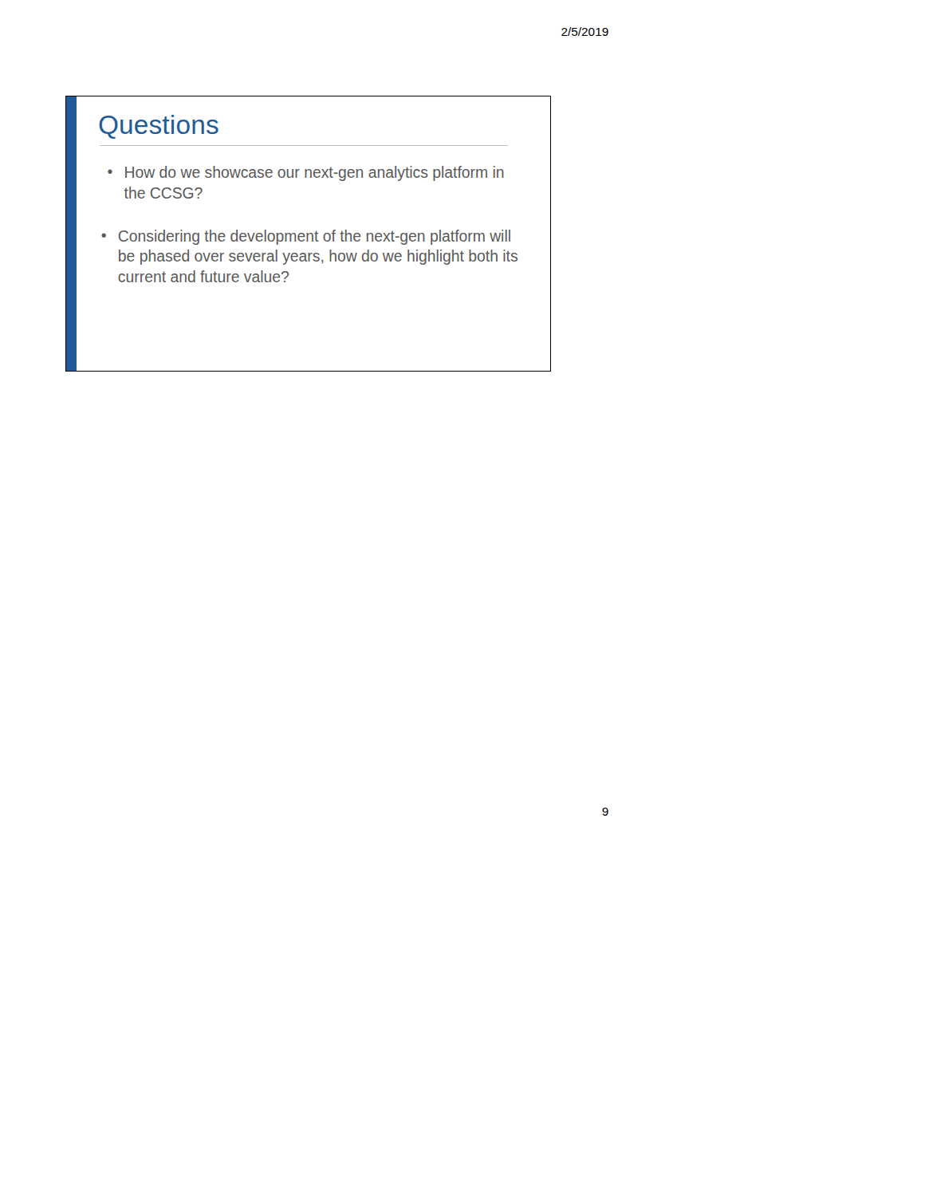2/5/2019
Questions
How do we showcase our next-gen analytics platform in the CCSG?
Considering the development of the next-gen platform will be phased over several years, how do we highlight both its current and future value?
9